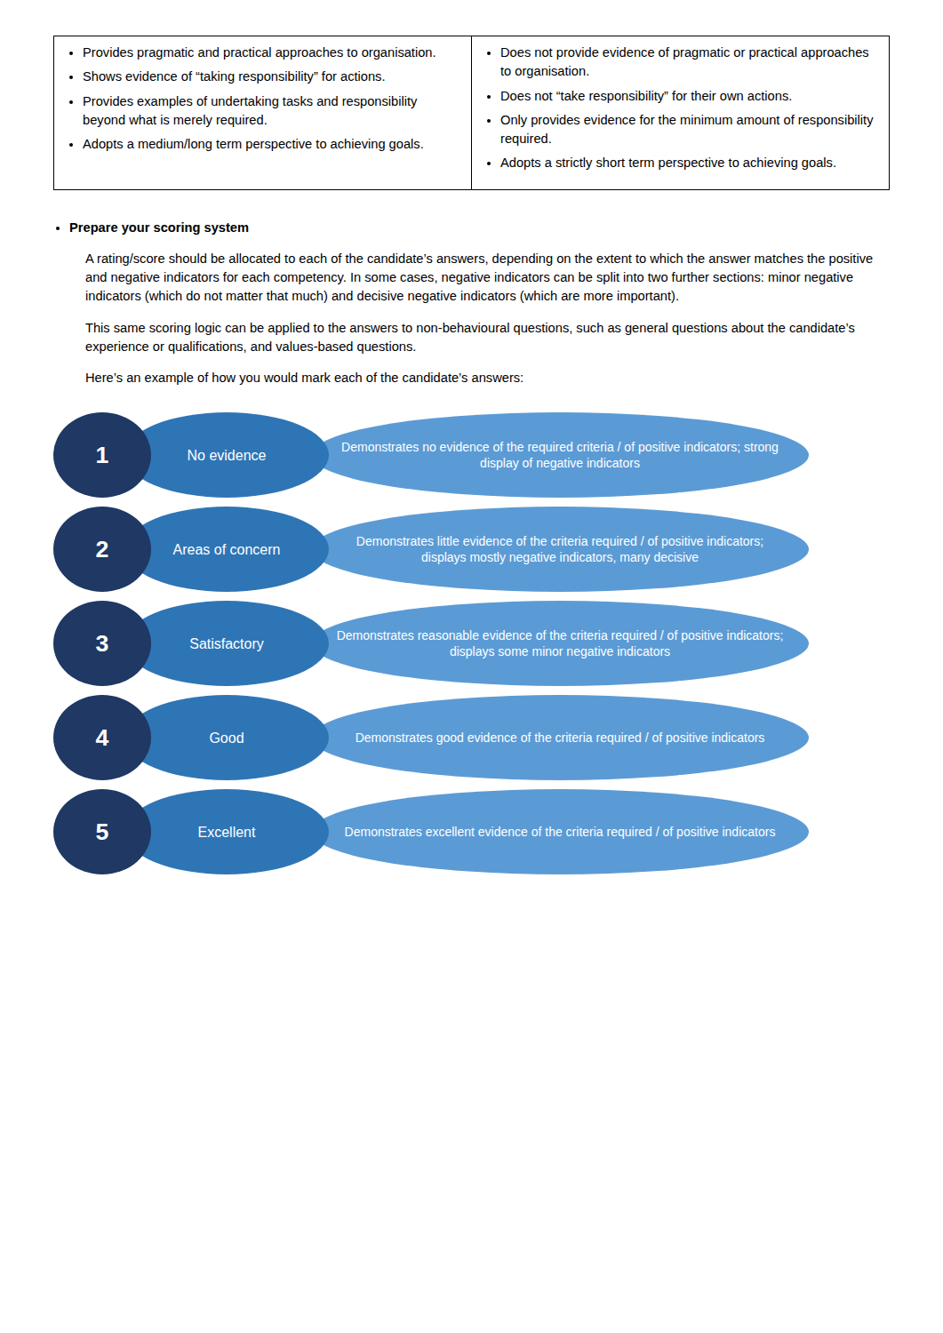| Provides pragmatic and practical approaches to organisation. Shows evidence of “taking responsibility” for actions. Provides examples of undertaking tasks and responsibility beyond what is merely required. Adopts a medium/long term perspective to achieving goals. | Does not provide evidence of pragmatic or practical approaches to organisation. Does not “take responsibility” for their own actions. Only provides evidence for the minimum amount of responsibility required. Adopts a strictly short term perspective to achieving goals. |
Prepare your scoring system
A rating/score should be allocated to each of the candidate’s answers, depending on the extent to which the answer matches the positive and negative indicators for each competency. In some cases, negative indicators can be split into two further sections: minor negative indicators (which do not matter that much) and decisive negative indicators (which are more important).
This same scoring logic can be applied to the answers to non-behavioural questions, such as general questions about the candidate’s experience or qualifications, and values-based questions.
Here’s an example of how you would mark each of the candidate’s answers:
Demonstrates no evidence of the required criteria / of positive indicators; strong display of negative indicators
No evidence
1
Demonstrates little evidence of the criteria required / of positive indicators; displays mostly negative indicators, many decisive
Areas of concern
2
Demonstrates reasonable evidence of the criteria required / of positive indicators; displays some minor negative indicators
Satisfactory
3
Demonstrates good evidence of the criteria required / of positive indicators
Good
4
Demonstrates excellent evidence of the criteria required / of positive indicators
Excellent
5